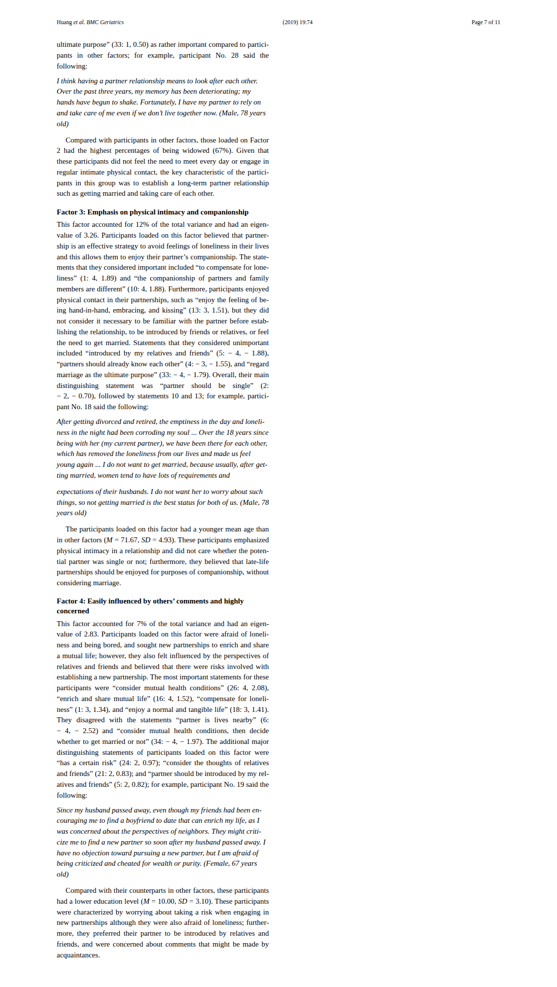Huang et al. BMC Geriatrics (2019) 19:74 Page 7 of 11
ultimate purpose” (33: 1, 0.50) as rather important compared to participants in other factors; for example, participant No. 28 said the following:
I think having a partner relationship means to look after each other. Over the past three years, my memory has been deteriorating; my hands have begun to shake. Fortunately, I have my partner to rely on and take care of me even if we don’t live together now. (Male, 78 years old)
Compared with participants in other factors, those loaded on Factor 2 had the highest percentages of being widowed (67%). Given that these participants did not feel the need to meet every day or engage in regular intimate physical contact, the key characteristic of the participants in this group was to establish a long-term partner relationship such as getting married and taking care of each other.
Factor 3: Emphasis on physical intimacy and companionship
This factor accounted for 12% of the total variance and had an eigenvalue of 3.26. Participants loaded on this factor believed that partnership is an effective strategy to avoid feelings of loneliness in their lives and this allows them to enjoy their partner’s companionship. The statements that they considered important included “to compensate for loneliness” (1: 4, 1.89) and “the companionship of partners and family members are different” (10: 4, 1.88). Furthermore, participants enjoyed physical contact in their partnerships, such as “enjoy the feeling of being hand-in-hand, embracing, and kissing” (13: 3, 1.51), but they did not consider it necessary to be familiar with the partner before establishing the relationship, to be introduced by friends or relatives, or feel the need to get married. Statements that they considered unimportant included “introduced by my relatives and friends” (5: − 4, − 1.88), “partners should already know each other” (4: − 3, − 1.55), and “regard marriage as the ultimate purpose” (33: − 4, − 1.79). Overall, their main distinguishing statement was “partner should be single” (2: − 2, − 0.70), followed by statements 10 and 13; for example, participant No. 18 said the following:
After getting divorced and retired, the emptiness in the day and loneliness in the night had been corroding my soul ... Over the 18 years since being with her (my current partner), we have been there for each other, which has removed the loneliness from our lives and made us feel young again ... I do not want to get married, because usually, after getting married, women tend to have lots of requirements and
expectations of their husbands. I do not want her to worry about such things, so not getting married is the best status for both of us. (Male, 78 years old)
The participants loaded on this factor had a younger mean age than in other factors (M = 71.67, SD = 4.93). These participants emphasized physical intimacy in a relationship and did not care whether the potential partner was single or not; furthermore, they believed that late-life partnerships should be enjoyed for purposes of companionship, without considering marriage.
Factor 4: Easily influenced by others’ comments and highly concerned
This factor accounted for 7% of the total variance and had an eigenvalue of 2.83. Participants loaded on this factor were afraid of loneliness and being bored, and sought new partnerships to enrich and share a mutual life; however, they also felt influenced by the perspectives of relatives and friends and believed that there were risks involved with establishing a new partnership. The most important statements for these participants were “consider mutual health conditions” (26: 4, 2.08), “enrich and share mutual life” (16: 4, 1.52), “compensate for loneliness” (1: 3, 1.34), and “enjoy a normal and tangible life” (18: 3, 1.41). They disagreed with the statements “partner is lives nearby” (6: − 4, − 2.52) and “consider mutual health conditions, then decide whether to get married or not” (34: − 4, − 1.97). The additional major distinguishing statements of participants loaded on this factor were “has a certain risk” (24: 2, 0.97); “consider the thoughts of relatives and friends” (21: 2, 0.83); and “partner should be introduced by my relatives and friends” (5: 2, 0.82); for example, participant No. 19 said the following:
Since my husband passed away, even though my friends had been encouraging me to find a boyfriend to date that can enrich my life, as I was concerned about the perspectives of neighbors. They might criticize me to find a new partner so soon after my husband passed away. I have no objection toward pursuing a new partner, but I am afraid of being criticized and cheated for wealth or purity. (Female, 67 years old)
Compared with their counterparts in other factors, these participants had a lower education level (M = 10.00, SD = 3.10). These participants were characterized by worrying about taking a risk when engaging in new partnerships although they were also afraid of loneliness; furthermore, they preferred their partner to be introduced by relatives and friends, and were concerned about comments that might be made by acquaintances.